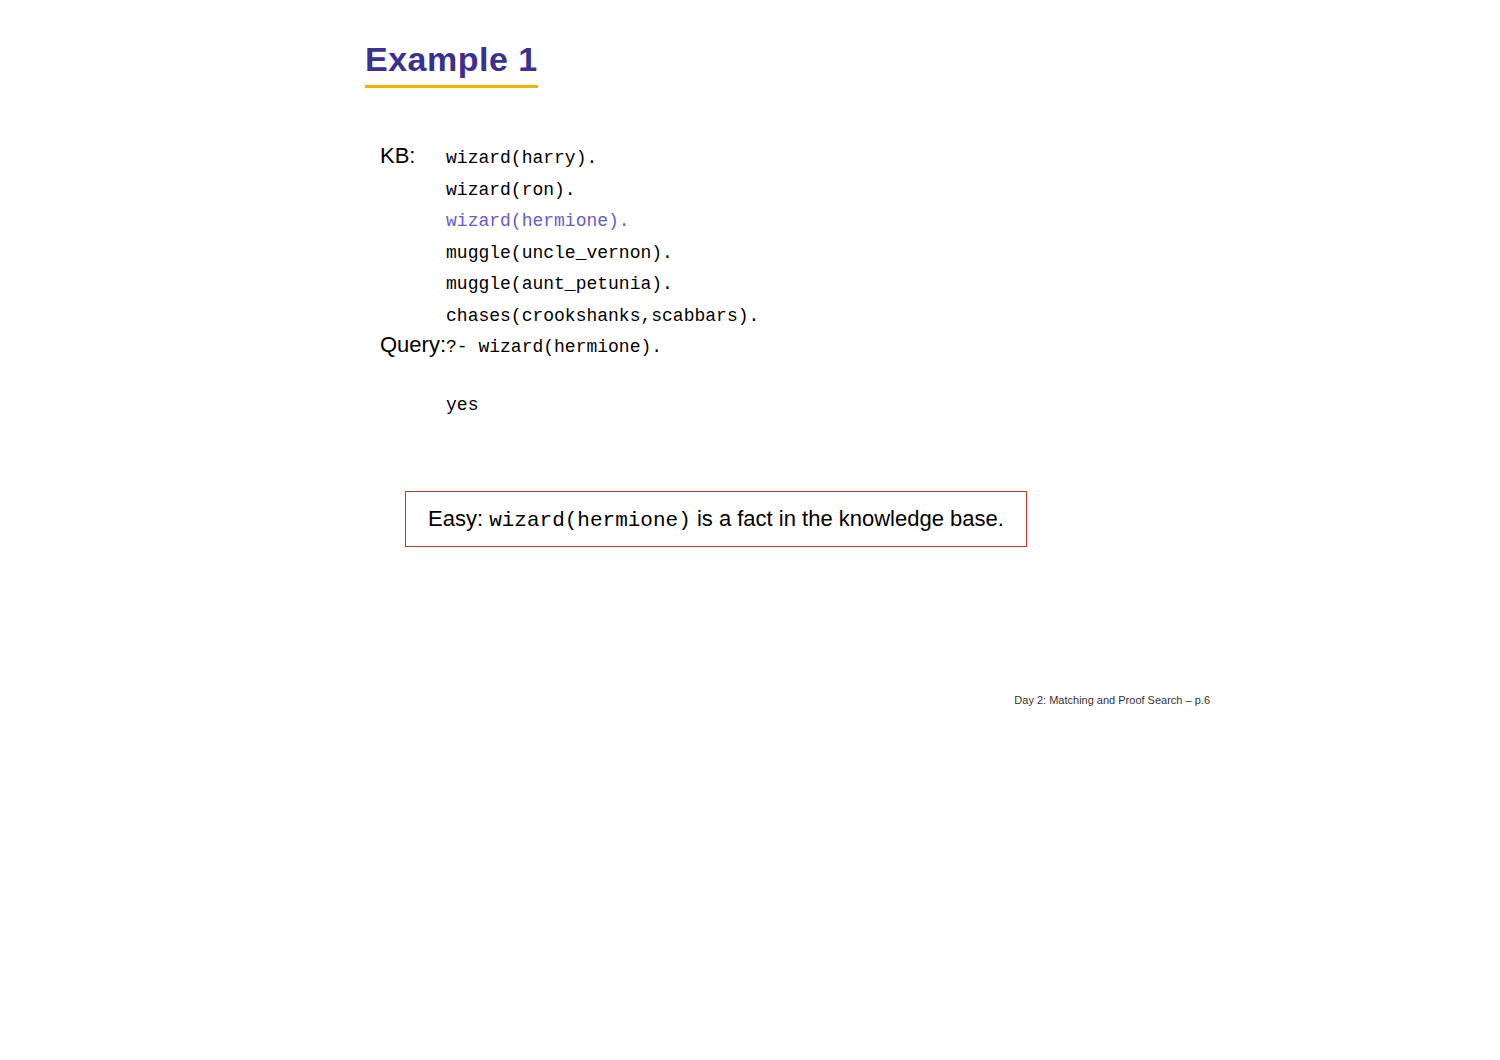Example 1
| KB: | wizard(harry). wizard(ron). wizard(hermione). muggle(uncle_vernon). muggle(aunt_petunia). chases(crookshanks,scabbars). |
| Query: | ?- wizard(hermione). yes |
Easy: wizard(hermione) is a fact in the knowledge base.
Day 2: Matching and Proof Search – p.6